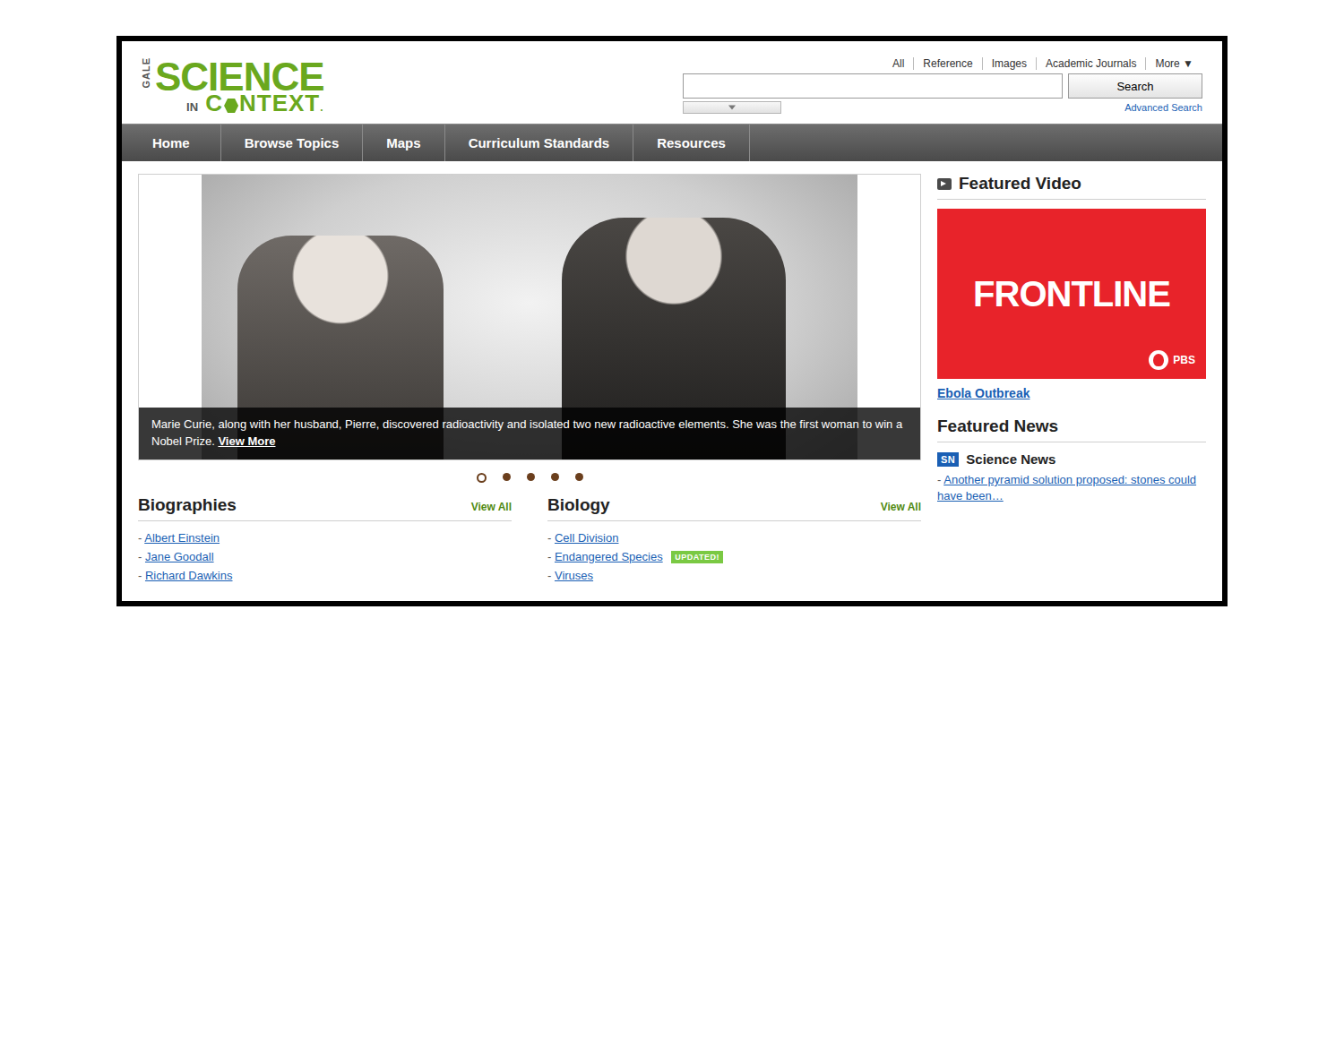GALE
SCI ENCE
IN C NTEXT.
All Reference Images Academic Journals More ▼
Search
Advanced Search
Home Browse Topics Maps Curriculum Standards Resources
Marie Curie, along with her husband, Pierre, discovered radioactivity and isolated two new radioactive elements. She was the first woman to win a Nobel Prize. View More
Biographies
View All
Albert Einstein
Jane Goodall
Richard Dawkins
Biology
View All
Cell Division
Endangered Species UPDATED!
Viruses
Featured Video
FRONTLINE
PBS
Ebola Outbreak
Featured News
SN
Science News
Another pyramid solution proposed: stones could have been…